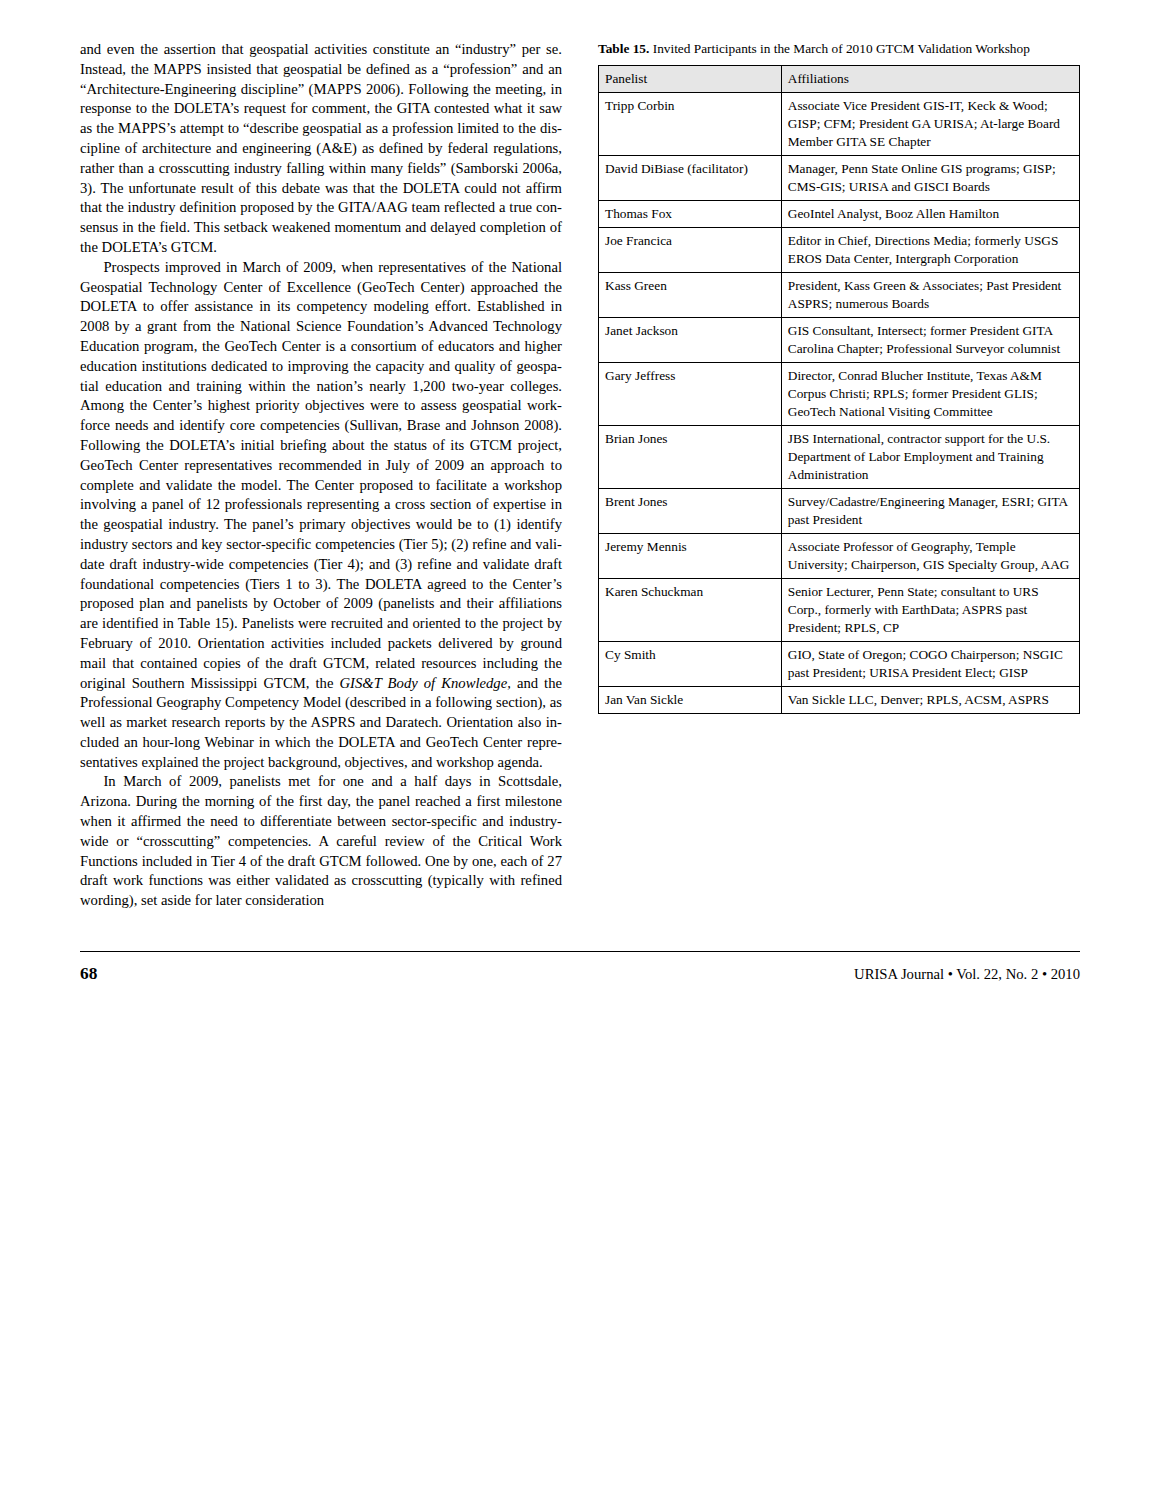and even the assertion that geospatial activities constitute an “industry” per se. Instead, the MAPPS insisted that geospatial be defined as a “profession” and an “Architecture-Engineering discipline” (MAPPS 2006). Following the meeting, in response to the DOLETA’s request for comment, the GITA contested what it saw as the MAPPS’s attempt to “describe geospatial as a profession limited to the discipline of architecture and engineering (A&E) as defined by federal regulations, rather than a crosscutting industry falling within many fields” (Samborski 2006a, 3). The unfortunate result of this debate was that the DOLETA could not affirm that the industry definition proposed by the GITA/AAG team reflected a true consensus in the field. This setback weakened momentum and delayed completion of the DOLETA’s GTCM.
Prospects improved in March of 2009, when representatives of the National Geospatial Technology Center of Excellence (GeoTech Center) approached the DOLETA to offer assistance in its competency modeling effort. Established in 2008 by a grant from the National Science Foundation’s Advanced Technology Education program, the GeoTech Center is a consortium of educators and higher education institutions dedicated to improving the capacity and quality of geospatial education and training within the nation’s nearly 1,200 two-year colleges. Among the Center’s highest priority objectives were to assess geospatial workforce needs and identify core competencies (Sullivan, Brase and Johnson 2008). Following the DOLETA’s initial briefing about the status of its GTCM project, GeoTech Center representatives recommended in July of 2009 an approach to complete and validate the model. The Center proposed to facilitate a workshop involving a panel of 12 professionals representing a cross section of expertise in the geospatial industry. The panel’s primary objectives would be to (1) identify industry sectors and key sector-specific competencies (Tier 5); (2) refine and validate draft industry-wide competencies (Tier 4); and (3) refine and validate draft foundational competencies (Tiers 1 to 3). The DOLETA agreed to the Center’s proposed plan and panelists by October of 2009 (panelists and their affiliations are identified in Table 15). Panelists were recruited and oriented to the project by February of 2010. Orientation activities included packets delivered by ground mail that contained copies of the draft GTCM, related resources including the original Southern Mississippi GTCM, the GIS&T Body of Knowledge, and the Professional Geography Competency Model (described in a following section), as well as market research reports by the ASPRS and Daratech. Orientation also included an hour-long Webinar in which the DOLETA and GeoTech Center representatives explained the project background, objectives, and workshop agenda.
In March of 2009, panelists met for one and a half days in Scottsdale, Arizona. During the morning of the first day, the panel reached a first milestone when it affirmed the need to differentiate between sector-specific and industry-wide or “crosscutting” competencies. A careful review of the Critical Work Functions included in Tier 4 of the draft GTCM followed. One by one, each of 27 draft work functions was either validated as crosscutting (typically with refined wording), set aside for later consideration
Table 15. Invited Participants in the March of 2010 GTCM Validation Workshop
| Panelist | Affiliations |
| --- | --- |
| Tripp Corbin | Associate Vice President GIS-IT, Keck & Wood; GISP; CFM; President GA URISA; At-large Board Member GITA SE Chapter |
| David DiBiase (facilitator) | Manager, Penn State Online GIS programs; GISP; CMS-GIS; URISA and GISCI Boards |
| Thomas Fox | GeoIntel Analyst, Booz Allen Hamilton |
| Joe Francica | Editor in Chief, Directions Media; formerly USGS EROS Data Center, Intergraph Corporation |
| Kass Green | President, Kass Green & Associates; Past President ASPRS; numerous Boards |
| Janet Jackson | GIS Consultant, Intersect; former President GITA Carolina Chapter; Professional Surveyor columnist |
| Gary Jeffress | Director, Conrad Blucher Institute, Texas A&M Corpus Christi; RPLS; former President GLIS; GeoTech National Visiting Committee |
| Brian Jones | JBS International, contractor support for the U.S. Department of Labor Employment and Training Administration |
| Brent Jones | Survey/Cadastre/Engineering Manager, ESRI; GITA past President |
| Jeremy Mennis | Associate Professor of Geography, Temple University; Chairperson, GIS Specialty Group, AAG |
| Karen Schuckman | Senior Lecturer, Penn State; consultant to URS Corp., formerly with EarthData; ASPRS past President; RPLS, CP |
| Cy Smith | GIO, State of Oregon; COGO Chairperson; NSGIC past President; URISA President Elect; GISP |
| Jan Van Sickle | Van Sickle LLC, Denver; RPLS, ACSM, ASPRS |
68
URISA Journal • Vol. 22, No. 2 • 2010